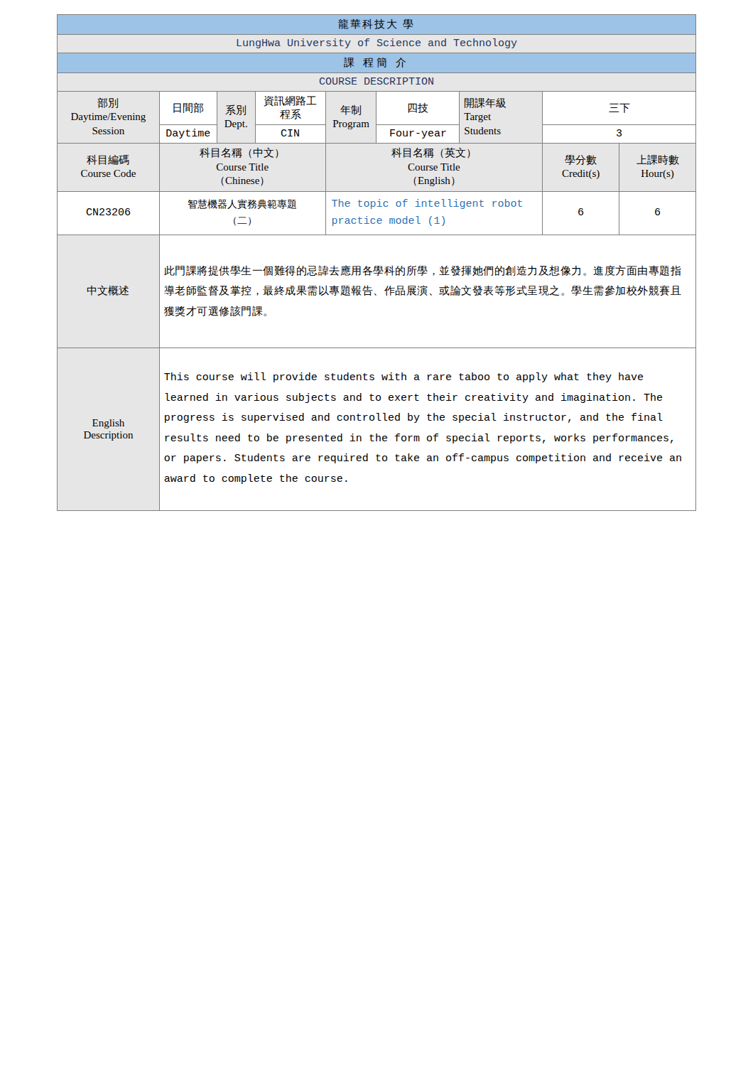| 龍華科技大 學 |
| LungHwa University of Science and Technology |
| 課 程簡 介 |
| COURSE DESCRIPTION |
| 部別 Daytime/Evening Session | 日間部 | 系別 Dept. | 資訊網路工 程系 | 年制 Program | 四技 | 開課年級 Target Students | 三下 |
| Daytime | CIN | Four-year | 3 |
| 科目編碼 Course Code | 科目名稱（中文） Course Title （Chinese） | 科目名稱（英文） Course Title （English） | 學分數 Credit(s) | 上課時數 Hour(s) |
| CN23206 | 智慧機器人實務典範專題 （二） | The topic of intelligent robot practice model (1) | 6 | 6 |
| 中文概述 | 此門課將提供學生一個難得的忌諱去應用各學科的所學，並發揮她們的創造力及想像力。進度方面由專題指導老師監督及掌控，最終成果需以專題報告、作品展演、或論文發表等形式呈現之。學生需參加校外競賽且獲獎才可選修該門課。 |
| English Description | This course will provide students with a rare taboo to apply what they have learned in various subjects and to exert their creativity and imagination. The progress is supervised and controlled by the special instructor, and the final results need to be presented in the form of special reports, works performances, or papers. Students are required to take an off-campus competition and receive an award to complete the course. |